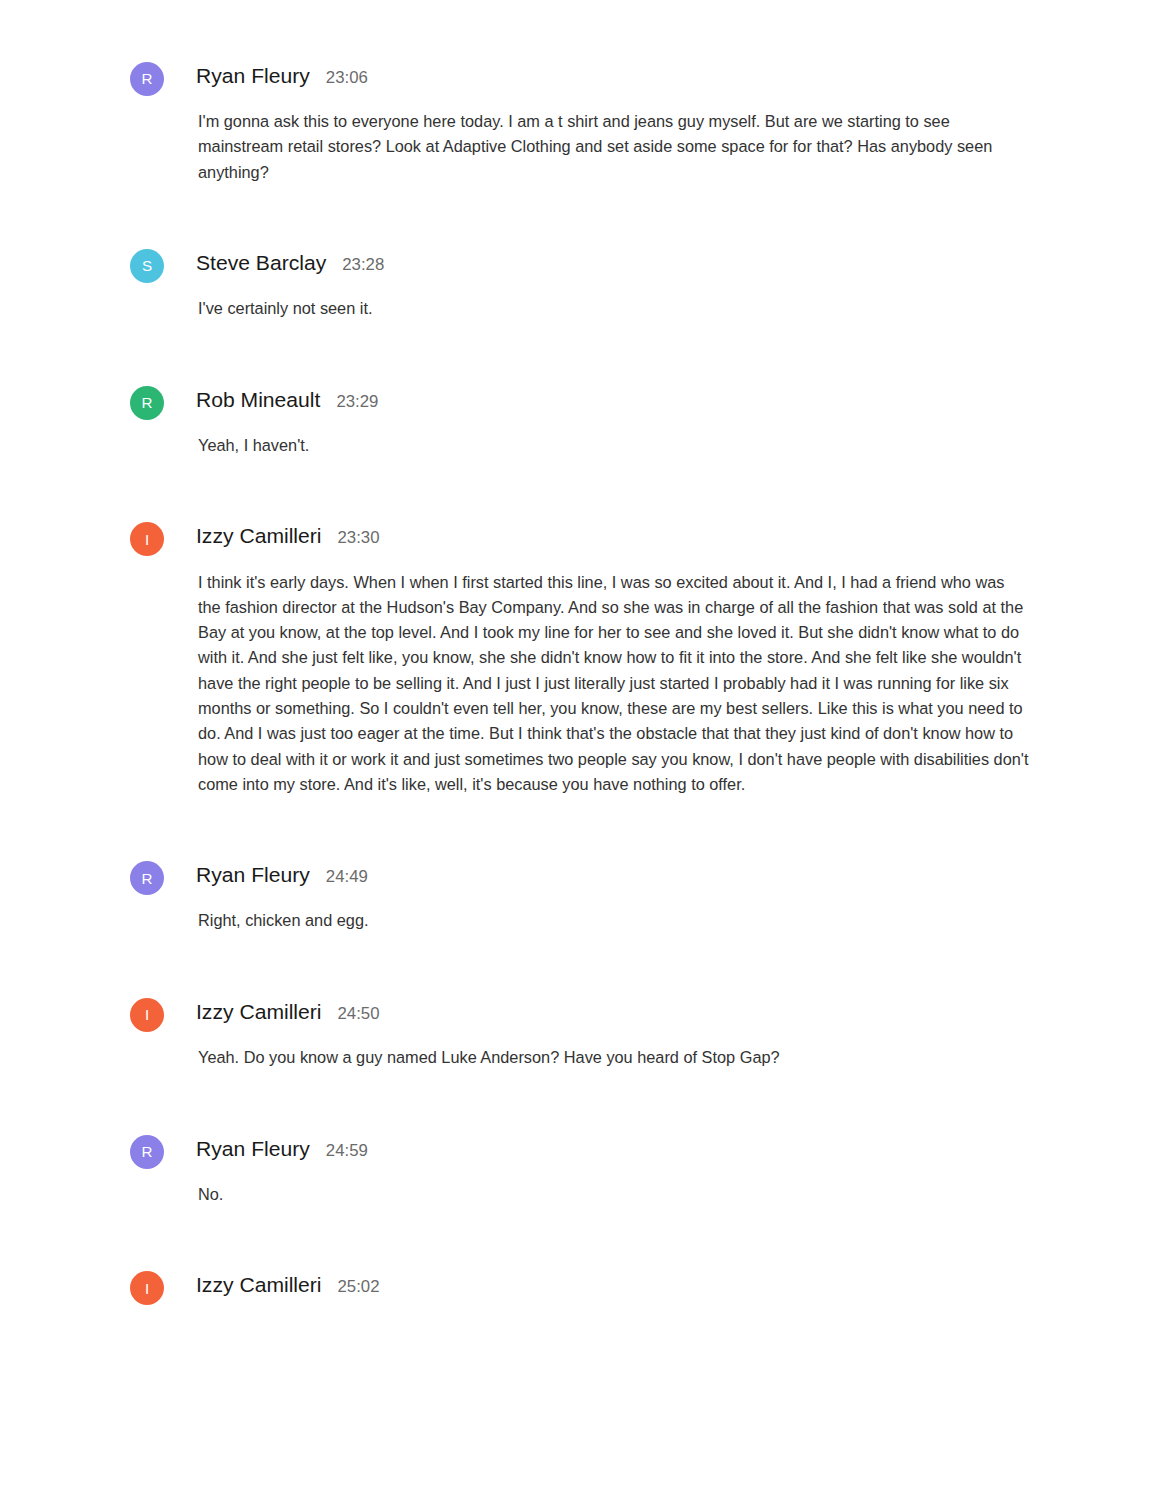R
Ryan Fleury 23:06
I'm gonna ask this to everyone here today. I am a t shirt and jeans guy myself. But are we starting to see mainstream retail stores? Look at Adaptive Clothing and set aside some space for for that? Has anybody seen anything?
S
Steve Barclay 23:28
I've certainly not seen it.
R
Rob Mineault 23:29
Yeah, I haven't.
I
Izzy Camilleri 23:30
I think it's early days. When I when I first started this line, I was so excited about it. And I, I had a friend who was the fashion director at the Hudson's Bay Company. And so she was in charge of all the fashion that was sold at the Bay at you know, at the top level. And I took my line for her to see and she loved it. But she didn't know what to do with it. And she just felt like, you know, she she didn't know how to fit it into the store. And she felt like she wouldn't have the right people to be selling it. And I just I just literally just started I probably had it I was running for like six months or something. So I couldn't even tell her, you know, these are my best sellers. Like this is what you need to do. And I was just too eager at the time. But I think that's the obstacle that that they just kind of don't know how to how to deal with it or work it and just sometimes two people say you know, I don't have people with disabilities don't come into my store. And it's like, well, it's because you have nothing to offer.
R
Ryan Fleury 24:49
Right, chicken and egg.
I
Izzy Camilleri 24:50
Yeah. Do you know a guy named Luke Anderson? Have you heard of Stop Gap?
R
Ryan Fleury 24:59
No.
I
Izzy Camilleri 25:02